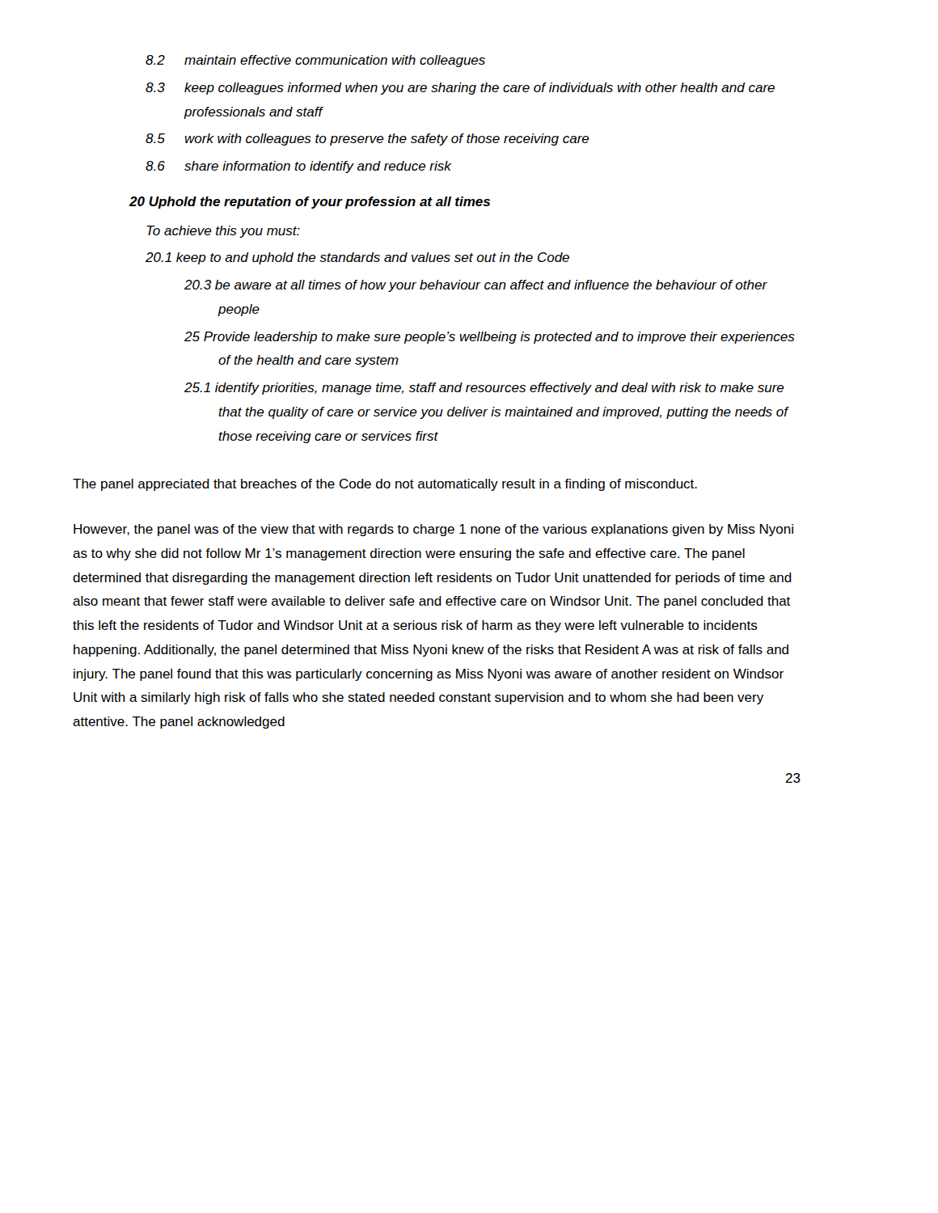8.2 maintain effective communication with colleagues
8.3 keep colleagues informed when you are sharing the care of individuals with other health and care professionals and staff
8.5 work with colleagues to preserve the safety of those receiving care
8.6 share information to identify and reduce risk
20 Uphold the reputation of your profession at all times
To achieve this you must:
20.1 keep to and uphold the standards and values set out in the Code
20.3 be aware at all times of how your behaviour can affect and influence the behaviour of other people
25 Provide leadership to make sure people’s wellbeing is protected and to improve their experiences of the health and care system
25.1 identify priorities, manage time, staff and resources effectively and deal with risk to make sure that the quality of care or service you deliver is maintained and improved, putting the needs of those receiving care or services first
The panel appreciated that breaches of the Code do not automatically result in a finding of misconduct.
However, the panel was of the view that with regards to charge 1 none of the various explanations given by Miss Nyoni as to why she did not follow Mr 1’s management direction were ensuring the safe and effective care. The panel determined that disregarding the management direction left residents on Tudor Unit unattended for periods of time and also meant that fewer staff were available to deliver safe and effective care on Windsor Unit. The panel concluded that this left the residents of Tudor and Windsor Unit at a serious risk of harm as they were left vulnerable to incidents happening. Additionally, the panel determined that Miss Nyoni knew of the risks that Resident A was at risk of falls and injury. The panel found that this was particularly concerning as Miss Nyoni was aware of another resident on Windsor Unit with a similarly high risk of falls who she stated needed constant supervision and to whom she had been very attentive. The panel acknowledged
23